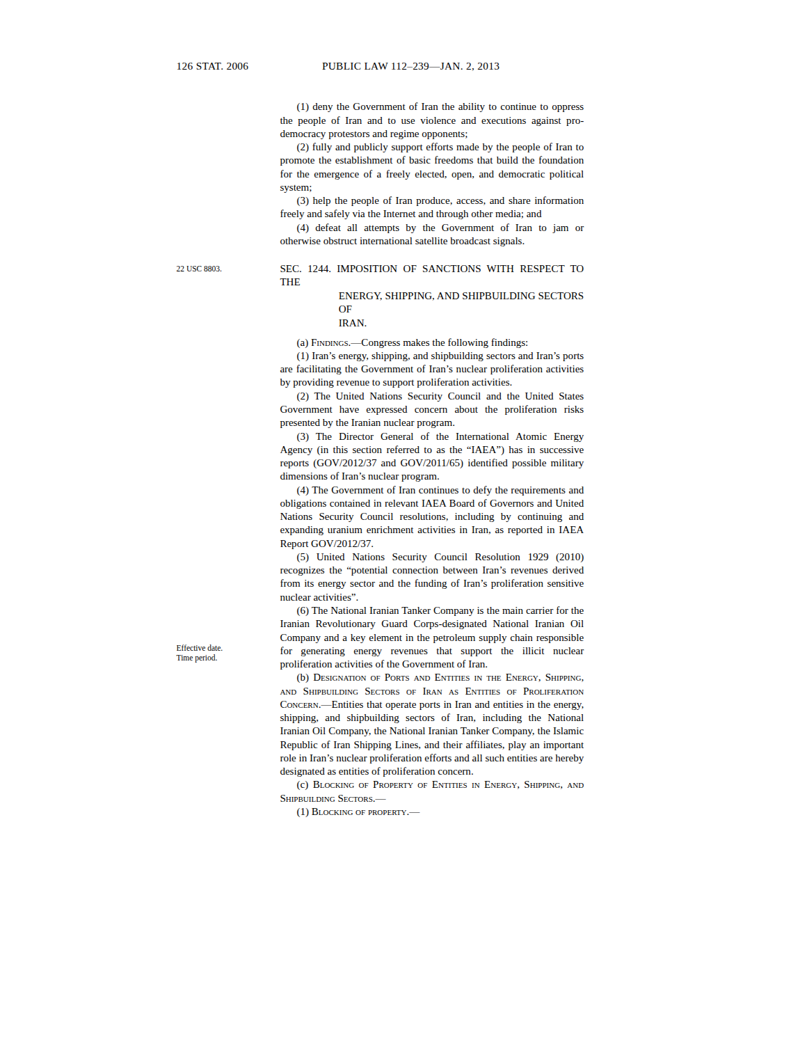126 STAT. 2006 PUBLIC LAW 112–239—JAN. 2, 2013
(1) deny the Government of Iran the ability to continue to oppress the people of Iran and to use violence and executions against pro-democracy protestors and regime opponents;
(2) fully and publicly support efforts made by the people of Iran to promote the establishment of basic freedoms that build the foundation for the emergence of a freely elected, open, and democratic political system;
(3) help the people of Iran produce, access, and share information freely and safely via the Internet and through other media; and
(4) defeat all attempts by the Government of Iran to jam or otherwise obstruct international satellite broadcast signals.
SEC. 1244. IMPOSITION OF SANCTIONS WITH RESPECT TO THE
ENERGY, SHIPPING, AND SHIPBUILDING SECTORS OF
IRAN.
(a) Findings.—Congress makes the following findings:
(1) Iran’s energy, shipping, and shipbuilding sectors and Iran’s ports are facilitating the Government of Iran’s nuclear proliferation activities by providing revenue to support proliferation activities.
(2) The United Nations Security Council and the United States Government have expressed concern about the proliferation risks presented by the Iranian nuclear program.
(3) The Director General of the International Atomic Energy Agency (in this section referred to as the “IAEA”) has in successive reports (GOV/2012/37 and GOV/2011/65) identified possible military dimensions of Iran’s nuclear program.
(4) The Government of Iran continues to defy the requirements and obligations contained in relevant IAEA Board of Governors and United Nations Security Council resolutions, including by continuing and expanding uranium enrichment activities in Iran, as reported in IAEA Report GOV/2012/37.
(5) United Nations Security Council Resolution 1929 (2010) recognizes the “potential connection between Iran’s revenues derived from its energy sector and the funding of Iran’s proliferation sensitive nuclear activities”.
(6) The National Iranian Tanker Company is the main carrier for the Iranian Revolutionary Guard Corps-designated National Iranian Oil Company and a key element in the petroleum supply chain responsible for generating energy revenues that support the illicit nuclear proliferation activities of the Government of Iran.
(b) Designation of Ports and Entities in the Energy, Shipping, and Shipbuilding Sectors of Iran as Entities of Proliferation Concern.—Entities that operate ports in Iran and entities in the energy, shipping, and shipbuilding sectors of Iran, including the National Iranian Oil Company, the National Iranian Tanker Company, the Islamic Republic of Iran Shipping Lines, and their affiliates, play an important role in Iran’s nuclear proliferation efforts and all such entities are hereby designated as entities of proliferation concern.
(c) Blocking of Property of Entities in Energy, Shipping, and Shipbuilding Sectors.—
(1) Blocking of property.—
22 USC 8803.
Effective date.
Time period.